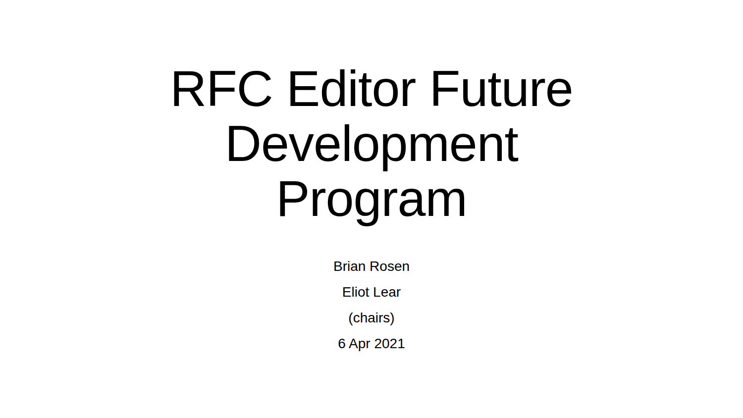RFC Editor Future Development Program
Brian Rosen
Eliot Lear
(chairs)
6 Apr 2021